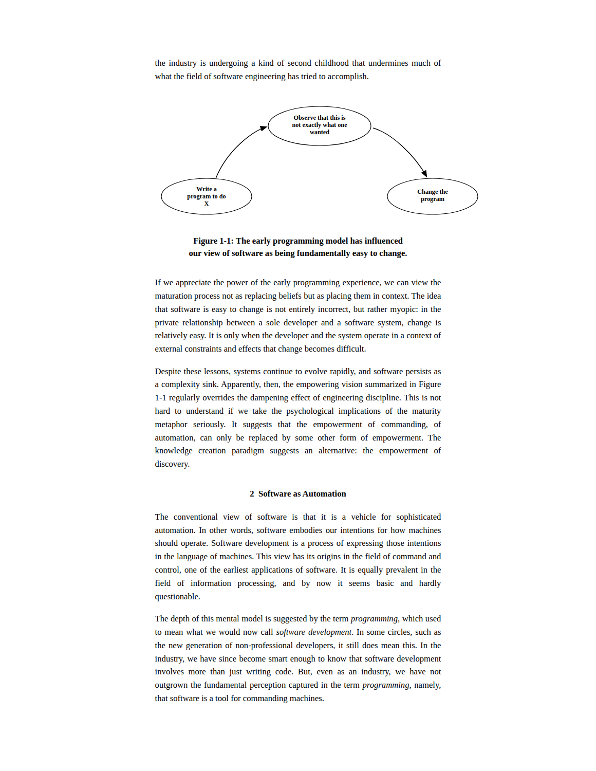the industry is undergoing a kind of second childhood that undermines much of what the field of software engineering has tried to accomplish.
Observe that this is not exactly what one wanted Write a program to do X Change the program
Figure 1-1: The early programming model has influenced our view of software as being fundamentally easy to change.
If we appreciate the power of the early programming experience, we can view the maturation process not as replacing beliefs but as placing them in context. The idea that software is easy to change is not entirely incorrect, but rather myopic: in the private relationship between a sole developer and a software system, change is relatively easy. It is only when the developer and the system operate in a context of external constraints and effects that change becomes difficult.
Despite these lessons, systems continue to evolve rapidly, and software persists as a complexity sink. Apparently, then, the empowering vision summarized in Figure 1-1 regularly overrides the dampening effect of engineering discipline. This is not hard to understand if we take the psychological implications of the maturity metaphor seriously. It suggests that the empowerment of commanding, of automation, can only be replaced by some other form of empowerment. The knowledge creation paradigm suggests an alternative: the empowerment of discovery.
2 Software as Automation
The conventional view of software is that it is a vehicle for sophisticated automation. In other words, software embodies our intentions for how machines should operate. Software development is a process of expressing those intentions in the language of machines. This view has its origins in the field of command and control, one of the earliest applications of software. It is equally prevalent in the field of information processing, and by now it seems basic and hardly questionable.
The depth of this mental model is suggested by the term programming, which used to mean what we would now call software development. In some circles, such as the new generation of non-professional developers, it still does mean this. In the industry, we have since become smart enough to know that software development involves more than just writing code. But, even as an industry, we have not outgrown the fundamental perception captured in the term programming, namely, that software is a tool for commanding machines.